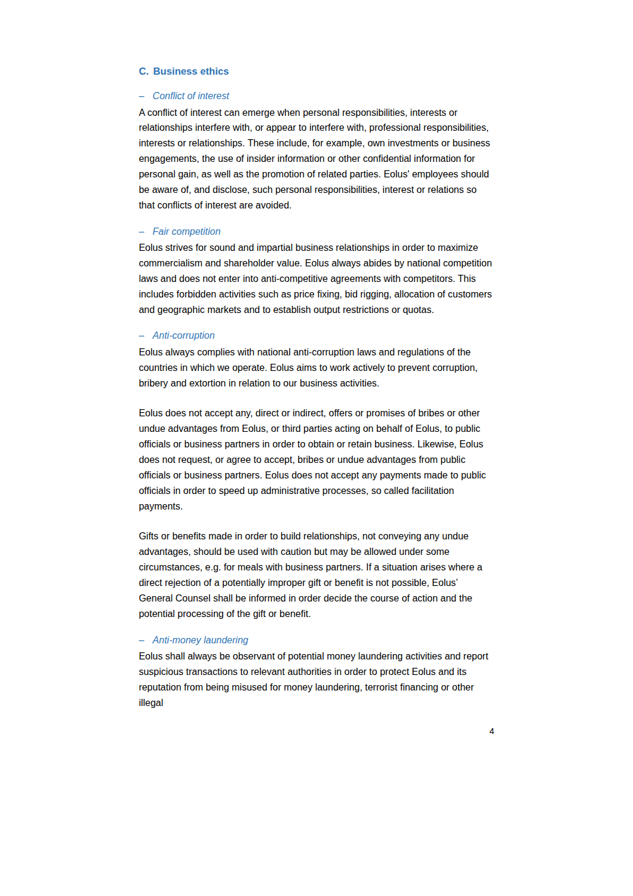C. Business ethics
–Conflict of interest
A conflict of interest can emerge when personal responsibilities, interests or relationships interfere with, or appear to interfere with, professional responsibilities, interests or relationships. These include, for example, own investments or business engagements, the use of insider information or other confidential information for personal gain, as well as the promotion of related parties. Eolus' employees should be aware of, and disclose, such personal responsibilities, interest or relations so that conflicts of interest are avoided.
–Fair competition
Eolus strives for sound and impartial business relationships in order to maximize commercialism and shareholder value. Eolus always abides by national competition laws and does not enter into anti-competitive agreements with competitors. This includes forbidden activities such as price fixing, bid rigging, allocation of customers and geographic markets and to establish output restrictions or quotas.
–Anti-corruption
Eolus always complies with national anti-corruption laws and regulations of the countries in which we operate. Eolus aims to work actively to prevent corruption, bribery and extortion in relation to our business activities.
Eolus does not accept any, direct or indirect, offers or promises of bribes or other undue advantages from Eolus, or third parties acting on behalf of Eolus, to public officials or business partners in order to obtain or retain business. Likewise, Eolus does not request, or agree to accept, bribes or undue advantages from public officials or business partners. Eolus does not accept any payments made to public officials in order to speed up administrative processes, so called facilitation payments.
Gifts or benefits made in order to build relationships, not conveying any undue advantages, should be used with caution but may be allowed under some circumstances, e.g. for meals with business partners. If a situation arises where a direct rejection of a potentially improper gift or benefit is not possible, Eolus’ General Counsel shall be informed in order decide the course of action and the potential processing of the gift or benefit.
–Anti-money laundering
Eolus shall always be observant of potential money laundering activities and report suspicious transactions to relevant authorities in order to protect Eolus and its reputation from being misused for money laundering, terrorist financing or other illegal
4